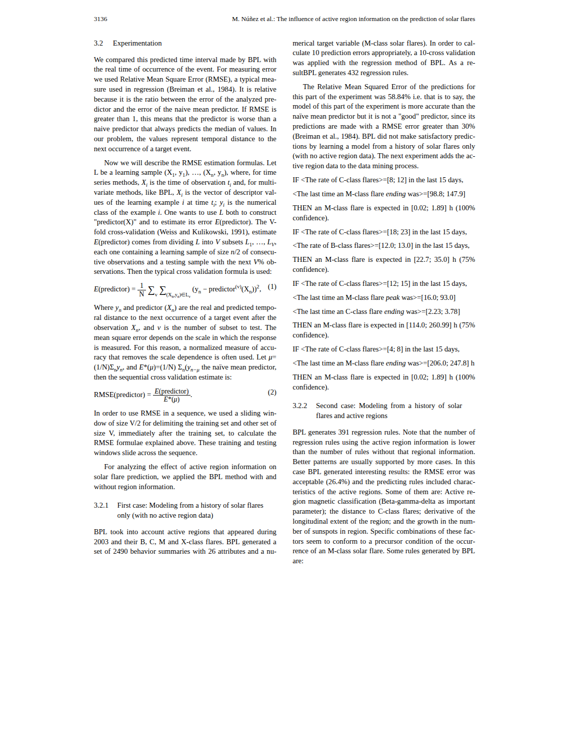3136 M. Núñez et al.: The influence of active region information on the prediction of solar flares
3.2 Experimentation
We compared this predicted time interval made by BPL with the real time of occurrence of the event. For measuring error we used Relative Mean Square Error (RMSE), a typical measure used in regression (Breiman et al., 1984). It is relative because it is the ratio between the error of the analyzed predictor and the error of the naive mean predictor. If RMSE is greater than 1, this means that the predictor is worse than a naive predictor that always predicts the median of values. In our problem, the values represent temporal distance to the next occurrence of a target event.
Now we will describe the RMSE estimation formulas. Let L be a learning sample (X1, y1), …, (Xn, yn), where, for time series methods, Xi is the time of observation ti and, for multivariate methods, like BPL, Xi is the vector of descriptor values of the learning example i at time ti; yi is the numerical class of the example i. One wants to use L both to construct "predictor(X)" and to estimate its error E(predictor). The V-fold cross-validation (Weiss and Kulikowski, 1991), estimate E(predictor) comes from dividing L into V subsets L1, …, LV, each one containing a learning sample of size n/2 of consecutive observations and a testing sample with the next V% observations. Then the typical cross validation formula is used:
(1) E(predictor) = 1 N ∑v ∑(Xn,yn)∈Lv (yn − predictor(v)(Xn))2,
Where yn and predictor (Xn) are the real and predicted temporal distance to the next occurrence of a target event after the observation Xn, and v is the number of subset to test. The mean square error depends on the scale in which the response is measured. For this reason, a normalized measure of accuracy that removes the scale dependence is often used. Let μ=(1/N)Σnyn, and E*(μ)=(1/N) Σn(yn−μ the naïve mean predictor, then the sequential cross validation estimate is:
(2) RMSE(predictor) = E(predictor) E*(μ).
In order to use RMSE in a sequence, we used a sliding window of size V/2 for delimiting the training set and other set of size V, immediately after the training set, to calculate the RMSE formulae explained above. These training and testing windows slide across the sequence.
For analyzing the effect of active region information on solar flare prediction, we applied the BPL method with and without region information.
3.2.1 First case: Modeling from a history of solar flares only (with no active region data)
BPL took into account active regions that appeared during 2003 and their B, C, M and X-class flares. BPL generated a set of 2490 behavior summaries with 26 attributes and a numerical target variable (M-class solar flares). In order to calculate 10 prediction errors appropriately, a 10-cross validation was applied with the regression method of BPL. As a resultBPL generates 432 regression rules.
The Relative Mean Squared Error of the predictions for this part of the experiment was 58.84% i.e. that is to say, the model of this part of the experiment is more accurate than the naïve mean predictor but it is not a "good" predictor, since its predictions are made with a RMSE error greater than 30% (Breiman et al., 1984). BPL did not make satisfactory predictions by learning a model from a history of solar flares only (with no active region data). The next experiment adds the active region data to the data mining process.
IF <The rate of C-class flares>=[8; 12] in the last 15 days,
<The last time an M-class flare ending was>=[98.8; 147.9]
THEN an M-class flare is expected in [0.02; 1.89] h (100% confidence).
IF <The rate of C-class flares>=[18; 23] in the last 15 days,
<The rate of B-class flares>=[12.0; 13.0] in the last 15 days,
THEN an M-class flare is expected in [22.7; 35.0] h (75% confidence).
IF <The rate of C-class flares>=[12; 15] in the last 15 days,
<The last time an M-class flare peak was>=[16.0; 93.0]
<The last time an C-class flare ending was>=[2.23; 3.78]
THEN an M-class flare is expected in [114.0; 260.99] h (75% confidence).
IF <The rate of C-class flares>=[4; 8] in the last 15 days,
<The last time an M-class flare ending was>=[206.0; 247.8] h
THEN an M-class flare is expected in [0.02; 1.89] h (100% confidence).
3.2.2 Second case: Modeling from a history of solar flares and active regions
BPL generates 391 regression rules. Note that the number of regression rules using the active region information is lower than the number of rules without that regional information. Better patterns are usually supported by more cases. In this case BPL generated interesting results: the RMSE error was acceptable (26.4%) and the predicting rules included characteristics of the active regions. Some of them are: Active region magnetic classification (Beta-gamma-delta as important parameter); the distance to C-class flares; derivative of the longitudinal extent of the region; and the growth in the number of sunspots in region. Specific combinations of these factors seem to conform to a precursor condition of the occurrence of an M-class solar flare. Some rules generated by BPL are: